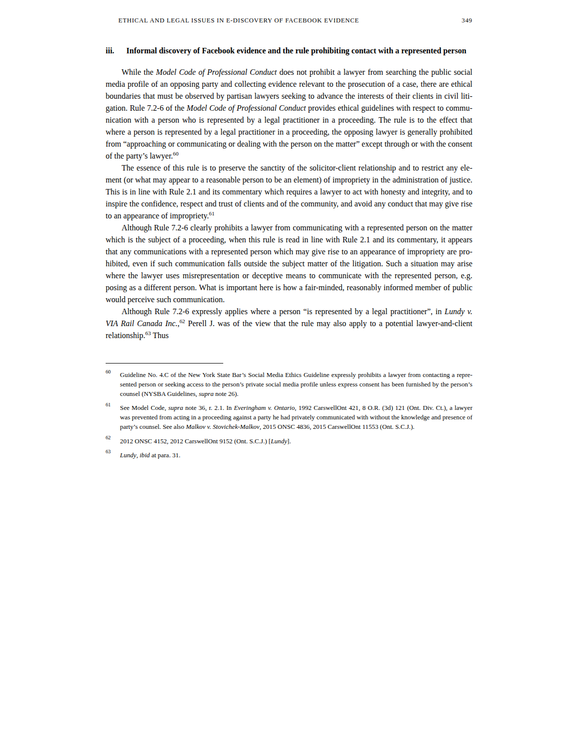Ethical and Legal Issues in E-Discovery of Facebook Evidence 349
iii. Informal discovery of Facebook evidence and the rule prohibiting contact with a represented person
While the Model Code of Professional Conduct does not prohibit a lawyer from searching the public social media profile of an opposing party and collecting evidence relevant to the prosecution of a case, there are ethical boundaries that must be observed by partisan lawyers seeking to advance the interests of their clients in civil litigation. Rule 7.2-6 of the Model Code of Professional Conduct provides ethical guidelines with respect to communication with a person who is represented by a legal practitioner in a proceeding. The rule is to the effect that where a person is represented by a legal practitioner in a proceeding, the opposing lawyer is generally prohibited from “approaching or communicating or dealing with the person on the matter” except through or with the consent of the party’s lawyer.60
The essence of this rule is to preserve the sanctity of the solicitor-client relationship and to restrict any element (or what may appear to a reasonable person to be an element) of impropriety in the administration of justice. This is in line with Rule 2.1 and its commentary which requires a lawyer to act with honesty and integrity, and to inspire the confidence, respect and trust of clients and of the community, and avoid any conduct that may give rise to an appearance of impropriety.61
Although Rule 7.2-6 clearly prohibits a lawyer from communicating with a represented person on the matter which is the subject of a proceeding, when this rule is read in line with Rule 2.1 and its commentary, it appears that any communications with a represented person which may give rise to an appearance of impropriety are prohibited, even if such communication falls outside the subject matter of the litigation. Such a situation may arise where the lawyer uses misrepresentation or deceptive means to communicate with the represented person, e.g. posing as a different person. What is important here is how a fair-minded, reasonably informed member of public would perceive such communication.
Although Rule 7.2-6 expressly applies where a person “is represented by a legal practitioner”, in Lundy v. VIA Rail Canada Inc.,62 Perell J. was of the view that the rule may also apply to a potential lawyer-and-client relationship.63 Thus
Guideline No. 4.C of the New York State Bar’s Social Media Ethics Guideline expressly prohibits a lawyer from contacting a represented person or seeking access to the person’s private social media profile unless express consent has been furnished by the person’s counsel (NYSBA Guidelines, supra note 26).
See Model Code, supra note 36, r. 2.1. In Everingham v. Ontario, 1992 CarswellOnt 421, 8 O.R. (3d) 121 (Ont. Div. Ct.), a lawyer was prevented from acting in a proceeding against a party he had privately communicated with without the knowledge and presence of party’s counsel. See also Malkov v. Stovichek-Malkov, 2015 ONSC 4836, 2015 CarswellOnt 11553 (Ont. S.C.J.).
2012 ONSC 4152, 2012 CarswellOnt 9152 (Ont. S.C.J.) [Lundy].
Lundy, ibid at para. 31.